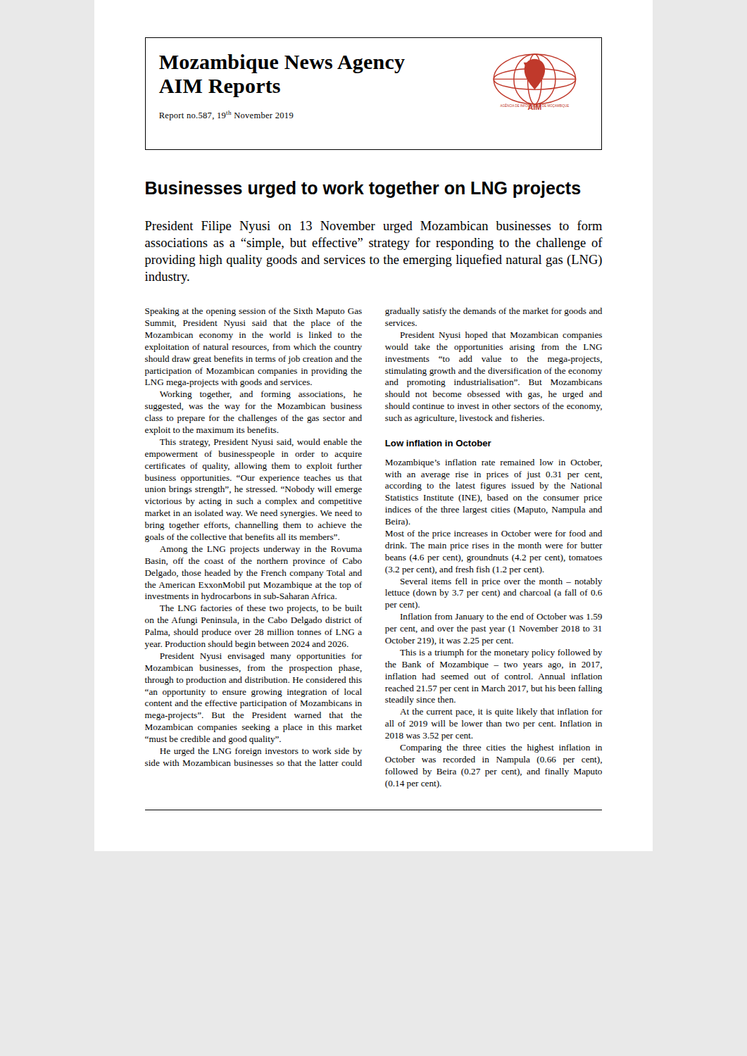AIM AGÊNCIA DE INFORMAÇÃO DE MOÇAMBIQUE
Mozambique News Agency
AIM Reports
Report no.587, 19th November 2019
Businesses urged to work together on LNG projects
President Filipe Nyusi on 13 November urged Mozambican businesses to form associations as a “simple, but effective” strategy for responding to the challenge of providing high quality goods and services to the emerging liquefied natural gas (LNG) industry.
Speaking at the opening session of the Sixth Maputo Gas Summit, President Nyusi said that the place of the Mozambican economy in the world is linked to the exploitation of natural resources, from which the country should draw great benefits in terms of job creation and the participation of Mozambican companies in providing the LNG mega-projects with goods and services.
Working together, and forming associations, he suggested, was the way for the Mozambican business class to prepare for the challenges of the gas sector and exploit to the maximum its benefits.
This strategy, President Nyusi said, would enable the empowerment of businesspeople in order to acquire certificates of quality, allowing them to exploit further business opportunities. “Our experience teaches us that union brings strength”, he stressed. “Nobody will emerge victorious by acting in such a complex and competitive market in an isolated way. We need synergies. We need to bring together efforts, channelling them to achieve the goals of the collective that benefits all its members”.
Among the LNG projects underway in the Rovuma Basin, off the coast of the northern province of Cabo Delgado, those headed by the French company Total and the American ExxonMobil put Mozambique at the top of investments in hydrocarbons in sub-Saharan Africa.
The LNG factories of these two projects, to be built on the Afungi Peninsula, in the Cabo Delgado district of Palma, should produce over 28 million tonnes of LNG a year. Production should begin between 2024 and 2026.
President Nyusi envisaged many opportunities for Mozambican businesses, from the prospection phase, through to production and distribution. He considered this “an opportunity to ensure growing integration of local content and the effective participation of Mozambicans in mega-projects”. But the President warned that the Mozambican companies seeking a place in this market “must be credible and good quality”.
He urged the LNG foreign investors to work side by side with Mozambican businesses so that the latter could gradually satisfy the demands of the market for goods and services.
President Nyusi hoped that Mozambican companies would take the opportunities arising from the LNG investments “to add value to the mega-projects, stimulating growth and the diversification of the economy and promoting industrialisation”. But Mozambicans should not become obsessed with gas, he urged and should continue to invest in other sectors of the economy, such as agriculture, livestock and fisheries.
Low inflation in October
Mozambique’s inflation rate remained low in October, with an average rise in prices of just 0.31 per cent, according to the latest figures issued by the National Statistics Institute (INE), based on the consumer price indices of the three largest cities (Maputo, Nampula and Beira).
Most of the price increases in October were for food and drink. The main price rises in the month were for butter beans (4.6 per cent), groundnuts (4.2 per cent), tomatoes (3.2 per cent), and fresh fish (1.2 per cent).
Several items fell in price over the month – notably lettuce (down by 3.7 per cent) and charcoal (a fall of 0.6 per cent).
Inflation from January to the end of October was 1.59 per cent, and over the past year (1 November 2018 to 31 October 219), it was 2.25 per cent.
This is a triumph for the monetary policy followed by the Bank of Mozambique – two years ago, in 2017, inflation had seemed out of control. Annual inflation reached 21.57 per cent in March 2017, but his been falling steadily since then.
At the current pace, it is quite likely that inflation for all of 2019 will be lower than two per cent. Inflation in 2018 was 3.52 per cent.
Comparing the three cities the highest inflation in October was recorded in Nampula (0.66 per cent), followed by Beira (0.27 per cent), and finally Maputo (0.14 per cent).